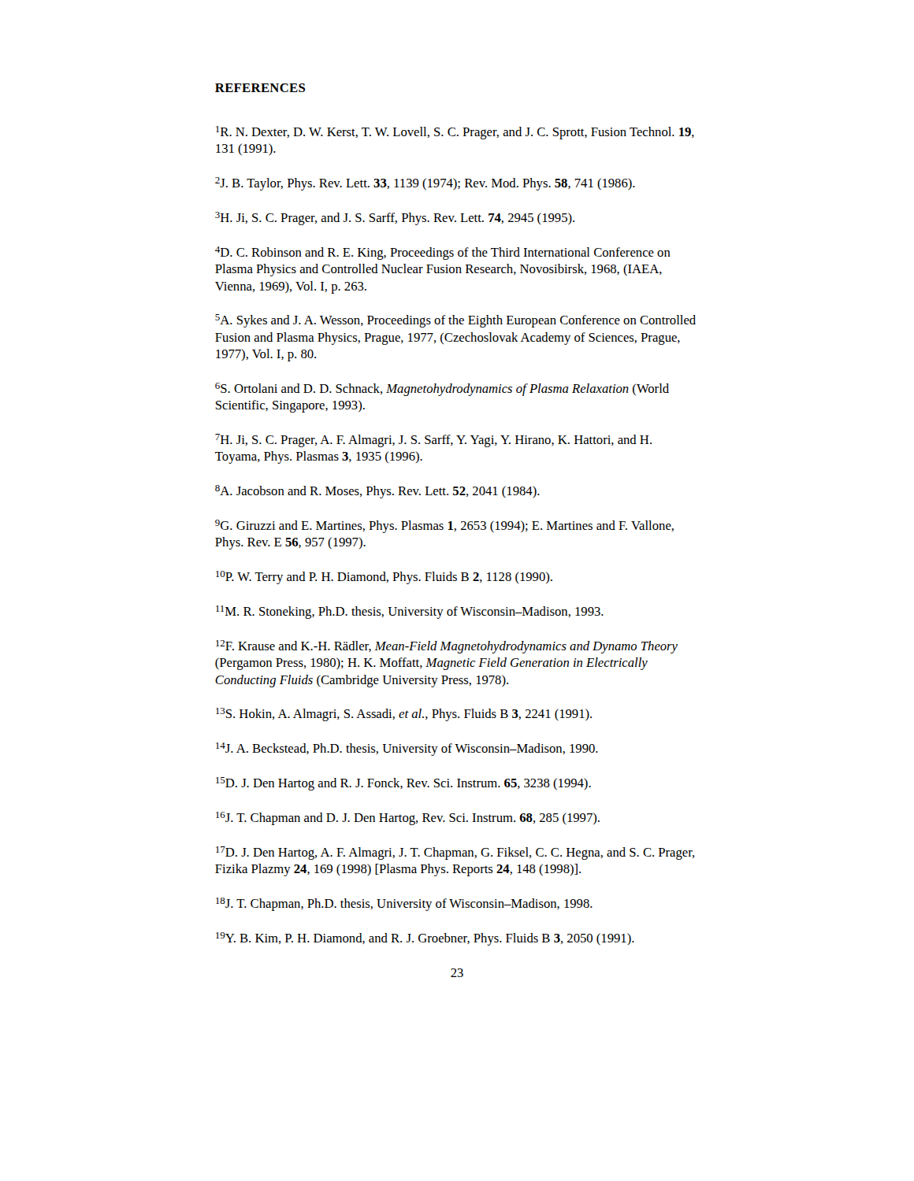REFERENCES
1R. N. Dexter, D. W. Kerst, T. W. Lovell, S. C. Prager, and J. C. Sprott, Fusion Technol. 19, 131 (1991).
2J. B. Taylor, Phys. Rev. Lett. 33, 1139 (1974); Rev. Mod. Phys. 58, 741 (1986).
3H. Ji, S. C. Prager, and J. S. Sarff, Phys. Rev. Lett. 74, 2945 (1995).
4D. C. Robinson and R. E. King, Proceedings of the Third International Conference on Plasma Physics and Controlled Nuclear Fusion Research, Novosibirsk, 1968, (IAEA, Vienna, 1969), Vol. I, p. 263.
5A. Sykes and J. A. Wesson, Proceedings of the Eighth European Conference on Controlled Fusion and Plasma Physics, Prague, 1977, (Czechoslovak Academy of Sciences, Prague, 1977), Vol. I, p. 80.
6S. Ortolani and D. D. Schnack, Magnetohydrodynamics of Plasma Relaxation (World Scientific, Singapore, 1993).
7H. Ji, S. C. Prager, A. F. Almagri, J. S. Sarff, Y. Yagi, Y. Hirano, K. Hattori, and H. Toyama, Phys. Plasmas 3, 1935 (1996).
8A. Jacobson and R. Moses, Phys. Rev. Lett. 52, 2041 (1984).
9G. Giruzzi and E. Martines, Phys. Plasmas 1, 2653 (1994); E. Martines and F. Vallone, Phys. Rev. E 56, 957 (1997).
10P. W. Terry and P. H. Diamond, Phys. Fluids B 2, 1128 (1990).
11M. R. Stoneking, Ph.D. thesis, University of Wisconsin–Madison, 1993.
12F. Krause and K.-H. Rädler, Mean-Field Magnetohydrodynamics and Dynamo Theory (Pergamon Press, 1980); H. K. Moffatt, Magnetic Field Generation in Electrically Conducting Fluids (Cambridge University Press, 1978).
13S. Hokin, A. Almagri, S. Assadi, et al., Phys. Fluids B 3, 2241 (1991).
14J. A. Beckstead, Ph.D. thesis, University of Wisconsin–Madison, 1990.
15D. J. Den Hartog and R. J. Fonck, Rev. Sci. Instrum. 65, 3238 (1994).
16J. T. Chapman and D. J. Den Hartog, Rev. Sci. Instrum. 68, 285 (1997).
17D. J. Den Hartog, A. F. Almagri, J. T. Chapman, G. Fiksel, C. C. Hegna, and S. C. Prager, Fizika Plazmy 24, 169 (1998) [Plasma Phys. Reports 24, 148 (1998)].
18J. T. Chapman, Ph.D. thesis, University of Wisconsin–Madison, 1998.
19Y. B. Kim, P. H. Diamond, and R. J. Groebner, Phys. Fluids B 3, 2050 (1991).
23